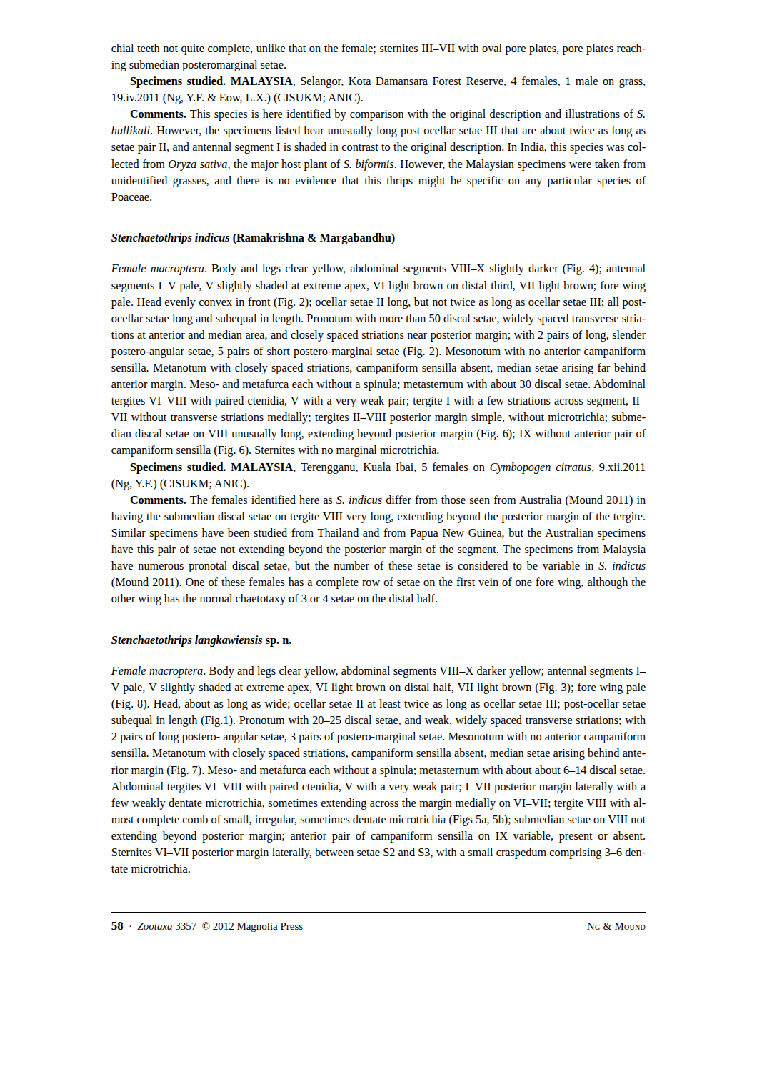chial teeth not quite complete, unlike that on the female; sternites III–VII with oval pore plates, pore plates reaching submedian posteromarginal setae.
Specimens studied. MALAYSIA, Selangor, Kota Damansara Forest Reserve, 4 females, 1 male on grass, 19.iv.2011 (Ng, Y.F. & Eow, L.X.) (CISUKM; ANIC).
Comments. This species is here identified by comparison with the original description and illustrations of S. hullikali. However, the specimens listed bear unusually long post ocellar setae III that are about twice as long as setae pair II, and antennal segment I is shaded in contrast to the original description. In India, this species was collected from Oryza sativa, the major host plant of S. biformis. However, the Malaysian specimens were taken from unidentified grasses, and there is no evidence that this thrips might be specific on any particular species of Poaceae.
Stenchaetothrips indicus (Ramakrishna & Margabandhu)
Female macroptera. Body and legs clear yellow, abdominal segments VIII–X slightly darker (Fig. 4); antennal segments I–V pale, V slightly shaded at extreme apex, VI light brown on distal third, VII light brown; fore wing pale. Head evenly convex in front (Fig. 2); ocellar setae II long, but not twice as long as ocellar setae III; all post-ocellar setae long and subequal in length. Pronotum with more than 50 discal setae, widely spaced transverse striations at anterior and median area, and closely spaced striations near posterior margin; with 2 pairs of long, slender postero-angular setae, 5 pairs of short postero-marginal setae (Fig. 2). Mesonotum with no anterior campaniform sensilla. Metanotum with closely spaced striations, campaniform sensilla absent, median setae arising far behind anterior margin. Meso- and metafurca each without a spinula; metasternum with about 30 discal setae. Abdominal tergites VI–VIII with paired ctenidia, V with a very weak pair; tergite I with a few striations across segment, II–VII without transverse striations medially; tergites II–VIII posterior margin simple, without microtrichia; submedian discal setae on VIII unusually long, extending beyond posterior margin (Fig. 6); IX without anterior pair of campaniform sensilla (Fig. 6). Sternites with no marginal microtrichia.
Specimens studied. MALAYSIA, Terengganu, Kuala Ibai, 5 females on Cymbopogen citratus, 9.xii.2011 (Ng, Y.F.) (CISUKM; ANIC).
Comments. The females identified here as S. indicus differ from those seen from Australia (Mound 2011) in having the submedian discal setae on tergite VIII very long, extending beyond the posterior margin of the tergite. Similar specimens have been studied from Thailand and from Papua New Guinea, but the Australian specimens have this pair of setae not extending beyond the posterior margin of the segment. The specimens from Malaysia have numerous pronotal discal setae, but the number of these setae is considered to be variable in S. indicus (Mound 2011). One of these females has a complete row of setae on the first vein of one fore wing, although the other wing has the normal chaetotaxy of 3 or 4 setae on the distal half.
Stenchaetothrips langkawiensis sp. n.
Female macroptera. Body and legs clear yellow, abdominal segments VIII–X darker yellow; antennal segments I–V pale, V slightly shaded at extreme apex, VI light brown on distal half, VII light brown (Fig. 3); fore wing pale (Fig. 8). Head, about as long as wide; ocellar setae II at least twice as long as ocellar setae III; post-ocellar setae subequal in length (Fig.1). Pronotum with 20–25 discal setae, and weak, widely spaced transverse striations; with 2 pairs of long postero- angular setae, 3 pairs of postero-marginal setae. Mesonotum with no anterior campaniform sensilla. Metanotum with closely spaced striations, campaniform sensilla absent, median setae arising behind anterior margin (Fig. 7). Meso- and metafurca each without a spinula; metasternum with about about 6–14 discal setae. Abdominal tergites VI–VIII with paired ctenidia, V with a very weak pair; I–VII posterior margin laterally with a few weakly dentate microtrichia, sometimes extending across the margin medially on VI–VII; tergite VIII with almost complete comb of small, irregular, sometimes dentate microtrichia (Figs 5a, 5b); submedian setae on VIII not extending beyond posterior margin; anterior pair of campaniform sensilla on IX variable, present or absent. Sternites VI–VII posterior margin laterally, between setae S2 and S3, with a small craspedum comprising 3–6 dentate microtrichia.
58 · Zootaxa 3357 © 2012 Magnolia Press
Ng & Mound